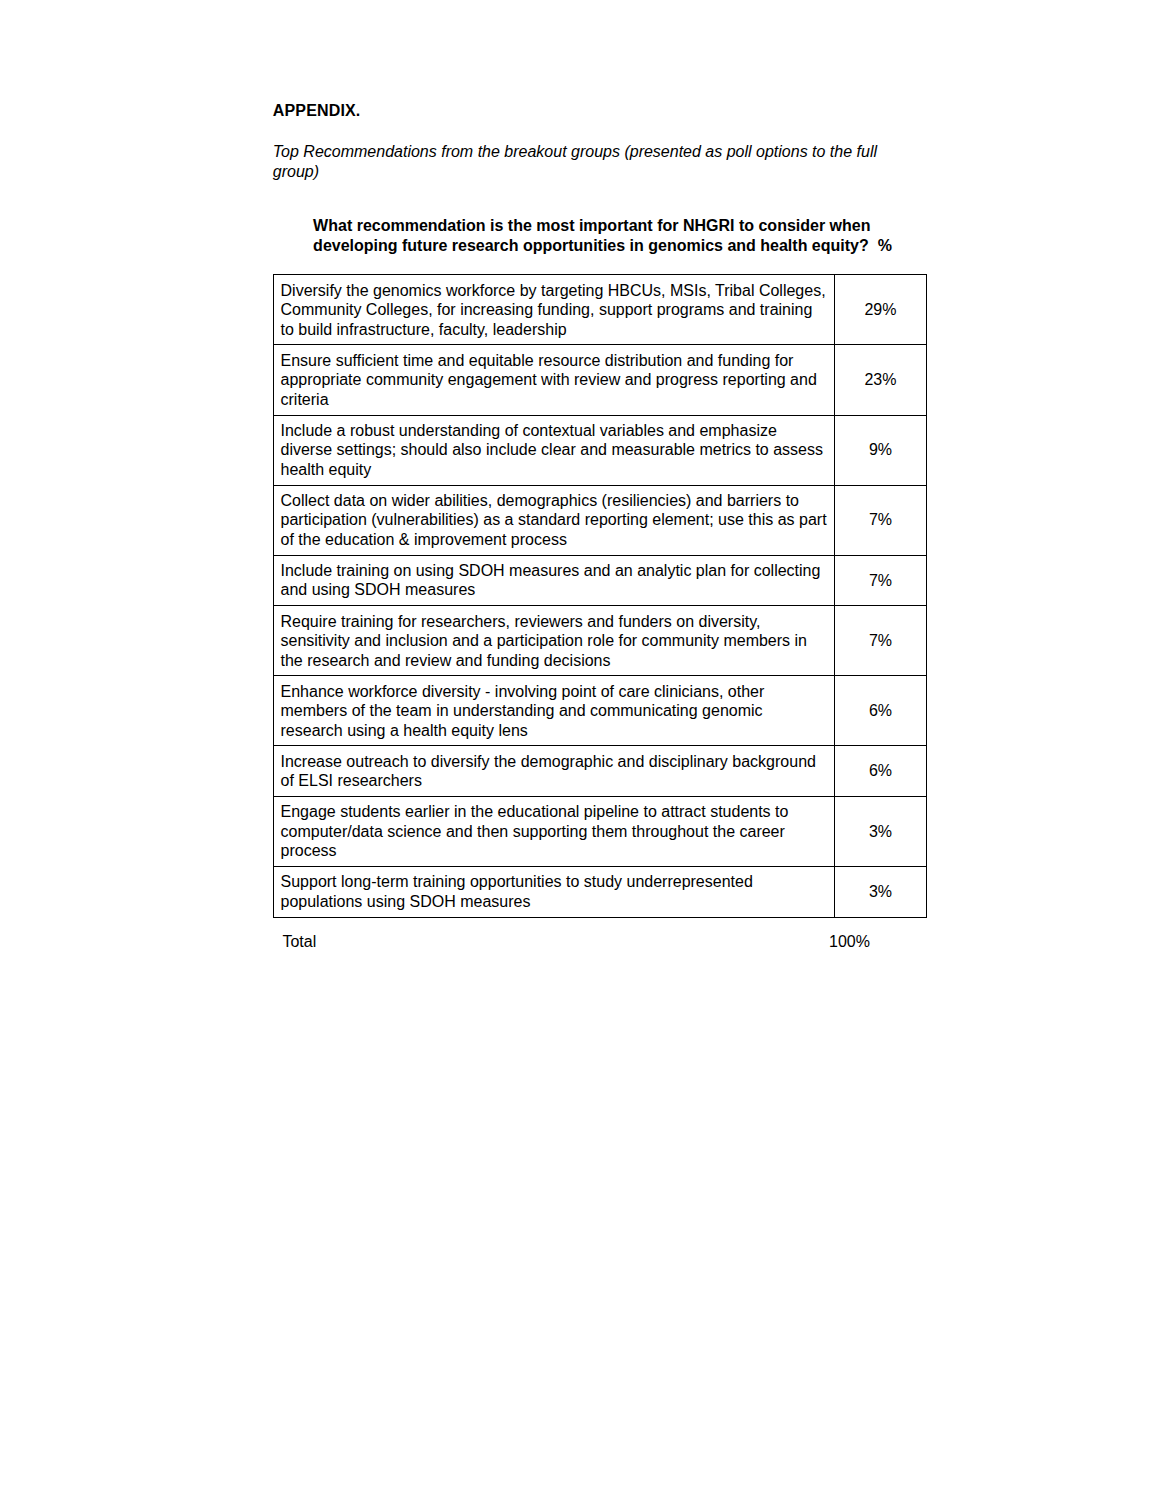APPENDIX.
Top Recommendations from the breakout groups (presented as poll options to the full group)
What recommendation is the most important for NHGRI to consider when developing future research opportunities in genomics and health equity? %
| Diversify the genomics workforce by targeting HBCUs, MSIs, Tribal Colleges, Community Colleges, for increasing funding, support programs and training to build infrastructure, faculty, leadership | 29% |
| Ensure sufficient time and equitable resource distribution and funding for appropriate community engagement with review and progress reporting and criteria | 23% |
| Include a robust understanding of contextual variables and emphasize diverse settings; should also include clear and measurable metrics to assess health equity | 9% |
| Collect data on wider abilities, demographics (resiliencies) and barriers to participation (vulnerabilities) as a standard reporting element; use this as part of the education & improvement process | 7% |
| Include training on using SDOH measures and an analytic plan for collecting and using SDOH measures | 7% |
| Require training for researchers, reviewers and funders on diversity, sensitivity and inclusion and a participation role for community members in the research and review and funding decisions | 7% |
| Enhance workforce diversity - involving point of care clinicians, other members of the team in understanding and communicating genomic research using a health equity lens | 6% |
| Increase outreach to diversify the demographic and disciplinary background of ELSI researchers | 6% |
| Engage students earlier in the educational pipeline to attract students to computer/data science and then supporting them throughout the career process | 3% |
| Support long-term training opportunities to study underrepresented populations using SDOH measures | 3% |
Total 100%